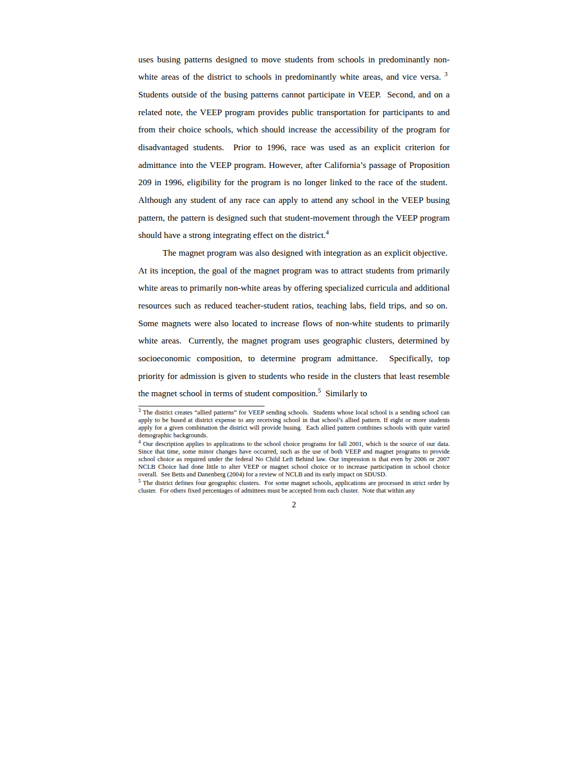uses busing patterns designed to move students from schools in predominantly non-white areas of the district to schools in predominantly white areas, and vice versa. 3 Students outside of the busing patterns cannot participate in VEEP. Second, and on a related note, the VEEP program provides public transportation for participants to and from their choice schools, which should increase the accessibility of the program for disadvantaged students. Prior to 1996, race was used as an explicit criterion for admittance into the VEEP program. However, after California’s passage of Proposition 209 in 1996, eligibility for the program is no longer linked to the race of the student. Although any student of any race can apply to attend any school in the VEEP busing pattern, the pattern is designed such that student-movement through the VEEP program should have a strong integrating effect on the district.4
The magnet program was also designed with integration as an explicit objective. At its inception, the goal of the magnet program was to attract students from primarily white areas to primarily non-white areas by offering specialized curricula and additional resources such as reduced teacher-student ratios, teaching labs, field trips, and so on. Some magnets were also located to increase flows of non-white students to primarily white areas. Currently, the magnet program uses geographic clusters, determined by socioeconomic composition, to determine program admittance. Specifically, top priority for admission is given to students who reside in the clusters that least resemble the magnet school in terms of student composition.5 Similarly to
3 The district creates “allied patterns” for VEEP sending schools. Students whose local school is a sending school can apply to be bused at district expense to any receiving school in that school’s allied pattern. If eight or more students apply for a given combination the district will provide busing. Each allied pattern combines schools with quite varied demographic backgrounds.
4 Our description applies to applications to the school choice programs for fall 2001, which is the source of our data. Since that time, some minor changes have occurred, such as the use of both VEEP and magnet programs to provide school choice as required under the federal No Child Left Behind law. Our impression is that even by 2006 or 2007 NCLB Choice had done little to alter VEEP or magnet school choice or to increase participation in school choice overall. See Betts and Danenberg (2004) for a review of NCLB and its early impact on SDUSD.
5 The district defines four geographic clusters. For some magnet schools, applications are processed in strict order by cluster. For others fixed percentages of admittees must be accepted from each cluster. Note that within any
2